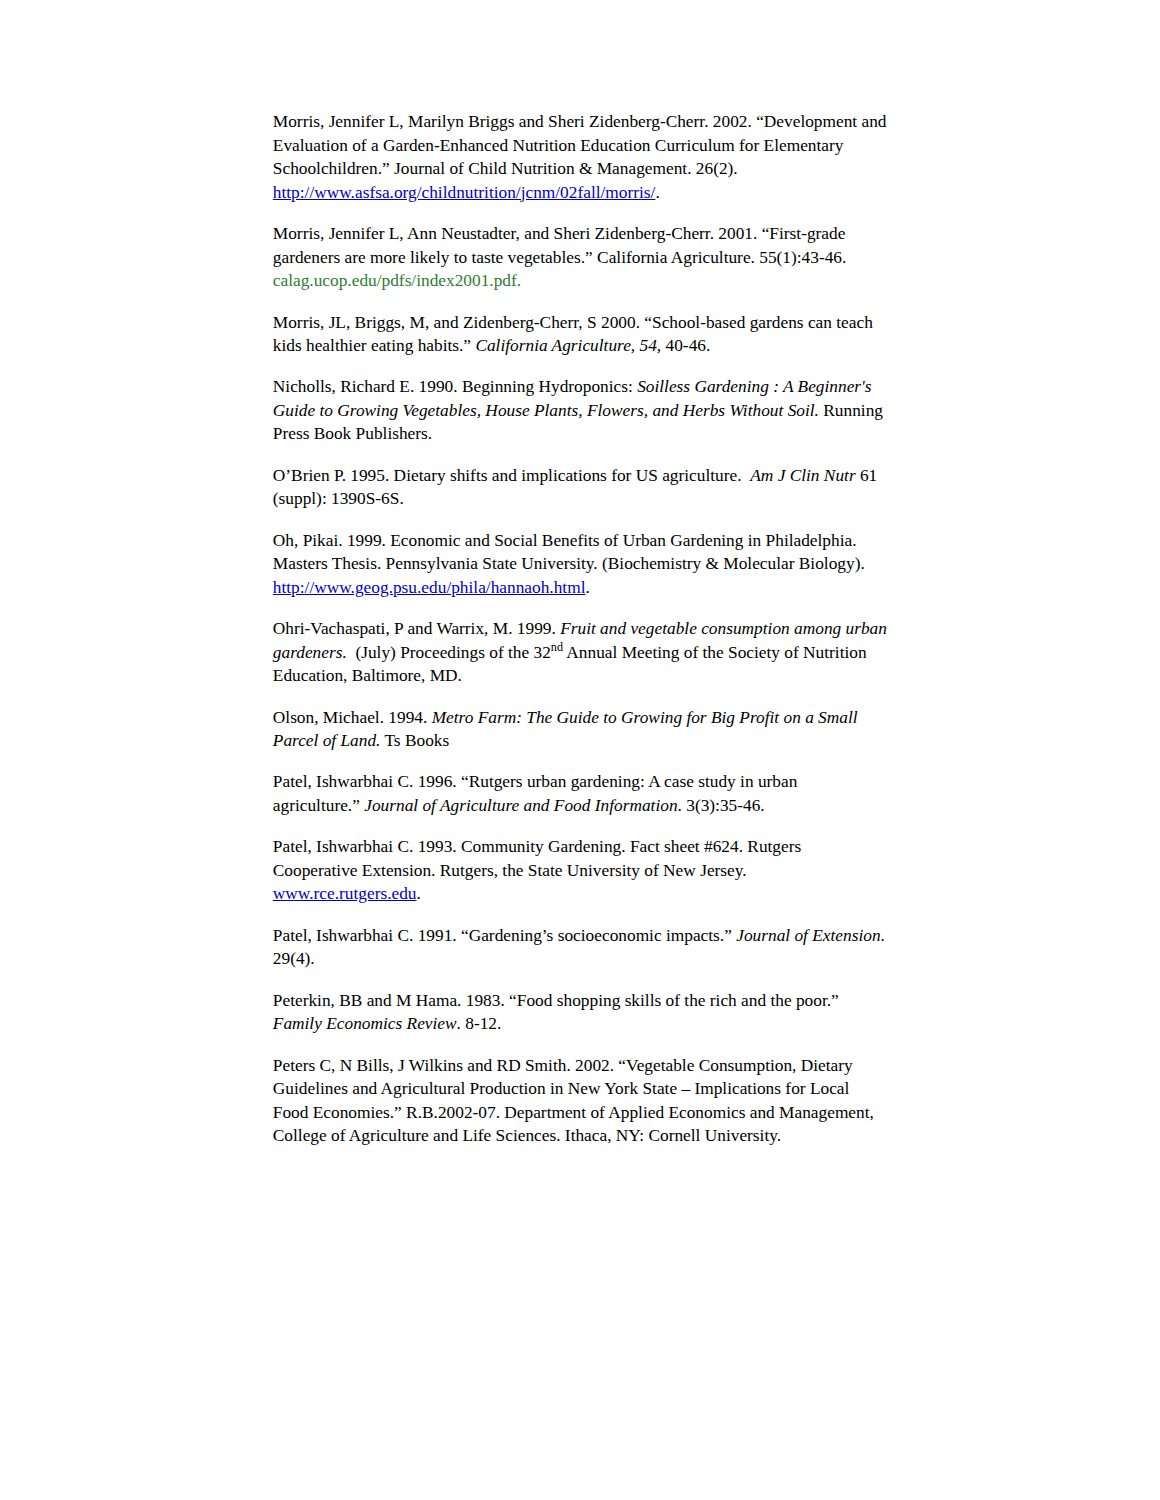Morris, Jennifer L, Marilyn Briggs and Sheri Zidenberg-Cherr. 2002. “Development and Evaluation of a Garden-Enhanced Nutrition Education Curriculum for Elementary Schoolchildren.” Journal of Child Nutrition & Management. 26(2). http://www.asfsa.org/childnutrition/jcnm/02fall/morris/.
Morris, Jennifer L, Ann Neustadter, and Sheri Zidenberg-Cherr. 2001. “First-grade gardeners are more likely to taste vegetables.” California Agriculture. 55(1):43-46. calag.ucop.edu/pdfs/index2001.pdf.
Morris, JL, Briggs, M, and Zidenberg-Cherr, S 2000. “School-based gardens can teach kids healthier eating habits.” California Agriculture, 54, 40-46.
Nicholls, Richard E. 1990. Beginning Hydroponics: Soilless Gardening : A Beginner's Guide to Growing Vegetables, House Plants, Flowers, and Herbs Without Soil. Running Press Book Publishers.
O’Brien P. 1995. Dietary shifts and implications for US agriculture. Am J Clin Nutr 61 (suppl): 1390S-6S.
Oh, Pikai. 1999. Economic and Social Benefits of Urban Gardening in Philadelphia. Masters Thesis. Pennsylvania State University. (Biochemistry & Molecular Biology). http://www.geog.psu.edu/phila/hannaoh.html.
Ohri-Vachaspati, P and Warrix, M. 1999. Fruit and vegetable consumption among urban gardeners. (July) Proceedings of the 32nd Annual Meeting of the Society of Nutrition Education, Baltimore, MD.
Olson, Michael. 1994. Metro Farm: The Guide to Growing for Big Profit on a Small Parcel of Land. Ts Books
Patel, Ishwarbhai C. 1996. “Rutgers urban gardening: A case study in urban agriculture.” Journal of Agriculture and Food Information. 3(3):35-46.
Patel, Ishwarbhai C. 1993. Community Gardening. Fact sheet #624. Rutgers Cooperative Extension. Rutgers, the State University of New Jersey. www.rce.rutgers.edu.
Patel, Ishwarbhai C. 1991. “Gardening’s socioeconomic impacts.” Journal of Extension. 29(4).
Peterkin, BB and M Hama. 1983. “Food shopping skills of the rich and the poor.” Family Economics Review. 8-12.
Peters C, N Bills, J Wilkins and RD Smith. 2002. “Vegetable Consumption, Dietary Guidelines and Agricultural Production in New York State – Implications for Local Food Economies.” R.B.2002-07. Department of Applied Economics and Management, College of Agriculture and Life Sciences. Ithaca, NY: Cornell University.